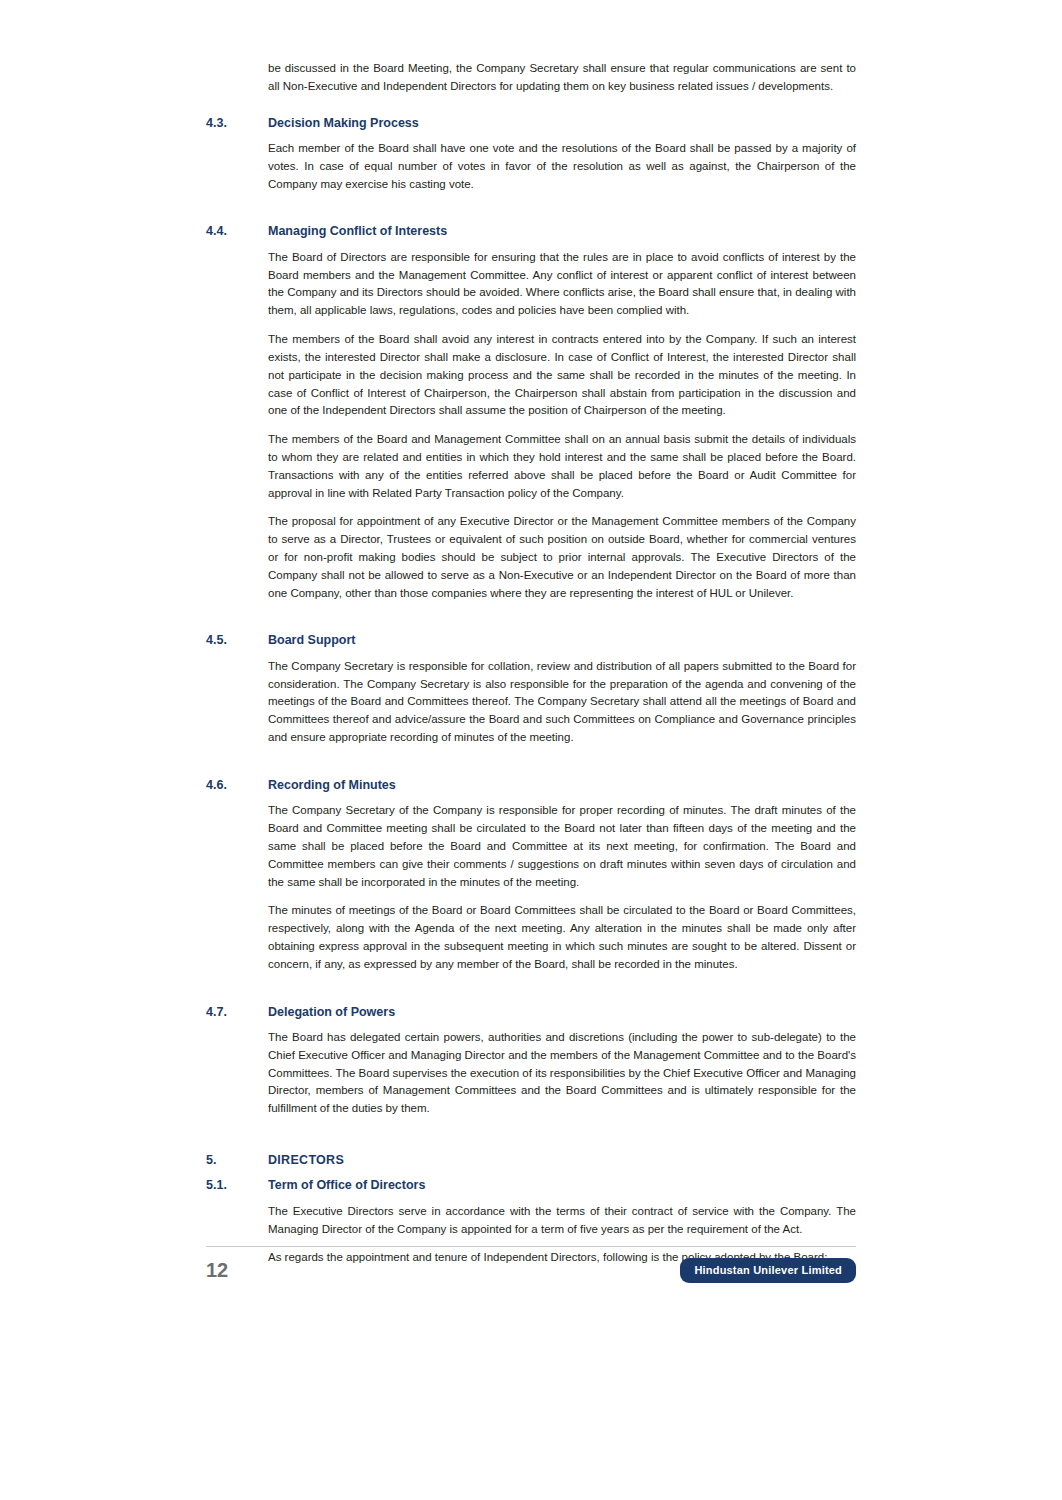be discussed in the Board Meeting, the Company Secretary shall ensure that regular communications are sent to all Non-Executive and Independent Directors for updating them on key business related issues / developments.
4.3.
Decision Making Process
Each member of the Board shall have one vote and the resolutions of the Board shall be passed by a majority of votes. In case of equal number of votes in favor of the resolution as well as against, the Chairperson of the Company may exercise his casting vote.
4.4.
Managing Conflict of Interests
The Board of Directors are responsible for ensuring that the rules are in place to avoid conflicts of interest by the Board members and the Management Committee. Any conflict of interest or apparent conflict of interest between the Company and its Directors should be avoided. Where conflicts arise, the Board shall ensure that, in dealing with them, all applicable laws, regulations, codes and policies have been complied with.
The members of the Board shall avoid any interest in contracts entered into by the Company. If such an interest exists, the interested Director shall make a disclosure. In case of Conflict of Interest, the interested Director shall not participate in the decision making process and the same shall be recorded in the minutes of the meeting. In case of Conflict of Interest of Chairperson, the Chairperson shall abstain from participation in the discussion and one of the Independent Directors shall assume the position of Chairperson of the meeting.
The members of the Board and Management Committee shall on an annual basis submit the details of individuals to whom they are related and entities in which they hold interest and the same shall be placed before the Board. Transactions with any of the entities referred above shall be placed before the Board or Audit Committee for approval in line with Related Party Transaction policy of the Company.
The proposal for appointment of any Executive Director or the Management Committee members of the Company to serve as a Director, Trustees or equivalent of such position on outside Board, whether for commercial ventures or for non-profit making bodies should be subject to prior internal approvals. The Executive Directors of the Company shall not be allowed to serve as a Non-Executive or an Independent Director on the Board of more than one Company, other than those companies where they are representing the interest of HUL or Unilever.
4.5.
Board Support
The Company Secretary is responsible for collation, review and distribution of all papers submitted to the Board for consideration. The Company Secretary is also responsible for the preparation of the agenda and convening of the meetings of the Board and Committees thereof. The Company Secretary shall attend all the meetings of Board and Committees thereof and advice/assure the Board and such Committees on Compliance and Governance principles and ensure appropriate recording of minutes of the meeting.
4.6.
Recording of Minutes
The Company Secretary of the Company is responsible for proper recording of minutes. The draft minutes of the Board and Committee meeting shall be circulated to the Board not later than fifteen days of the meeting and the same shall be placed before the Board and Committee at its next meeting, for confirmation. The Board and Committee members can give their comments / suggestions on draft minutes within seven days of circulation and the same shall be incorporated in the minutes of the meeting.
The minutes of meetings of the Board or Board Committees shall be circulated to the Board or Board Committees, respectively, along with the Agenda of the next meeting. Any alteration in the minutes shall be made only after obtaining express approval in the subsequent meeting in which such minutes are sought to be altered. Dissent or concern, if any, as expressed by any member of the Board, shall be recorded in the minutes.
4.7.
Delegation of Powers
The Board has delegated certain powers, authorities and discretions (including the power to sub-delegate) to the Chief Executive Officer and Managing Director and the members of the Management Committee and to the Board's Committees. The Board supervises the execution of its responsibilities by the Chief Executive Officer and Managing Director, members of Management Committees and the Board Committees and is ultimately responsible for the fulfillment of the duties by them.
5.
DIRECTORS
5.1.
Term of Office of Directors
The Executive Directors serve in accordance with the terms of their contract of service with the Company. The Managing Director of the Company is appointed for a term of five years as per the requirement of the Act.
As regards the appointment and tenure of Independent Directors, following is the policy adopted by the Board:
12
Hindustan Unilever Limited